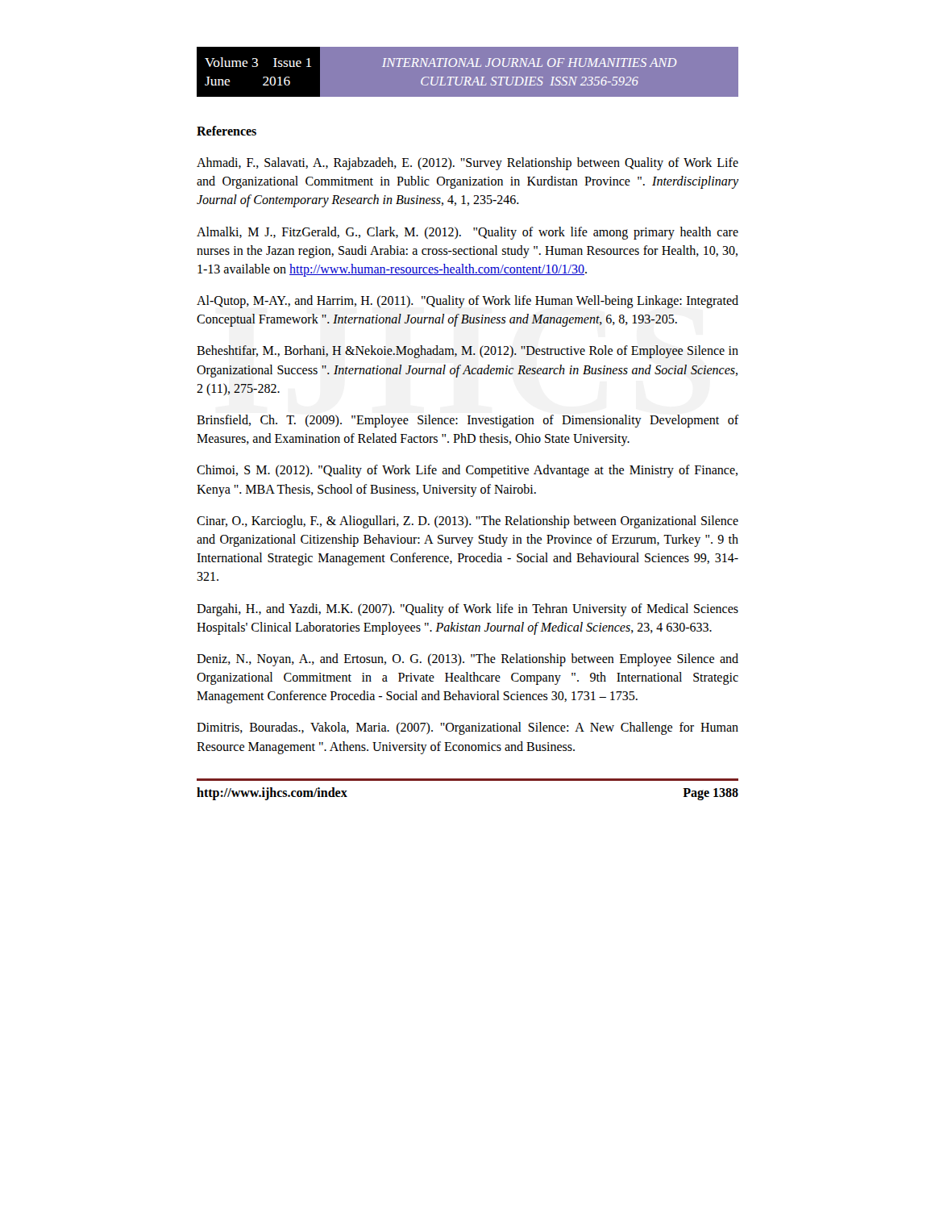IJHCS
Volume 3 Issue 1 June 2016
INTERNATIONAL JOURNAL OF HUMANITIES AND
CULTURAL STUDIES ISSN 2356-5926
References
Ahmadi, F., Salavati, A., Rajabzadeh, E. (2012). "Survey Relationship between Quality of Work Life and Organizational Commitment in Public Organization in Kurdistan Province ". Interdisciplinary Journal of Contemporary Research in Business, 4, 1, 235-246.
Almalki, M J., FitzGerald, G., Clark, M. (2012). "Quality of work life among primary health care nurses in the Jazan region, Saudi Arabia: a cross-sectional study ". Human Resources for Health, 10, 30, 1-13 available on http://www.human-resources-health.com/content/10/1/30.
Al-Qutop, M-AY., and Harrim, H. (2011). "Quality of Work life Human Well-being Linkage: Integrated Conceptual Framework ". International Journal of Business and Management, 6, 8, 193-205.
Beheshtifar, M., Borhani, H &Nekoie.Moghadam, M. (2012). "Destructive Role of Employee Silence in Organizational Success ". International Journal of Academic Research in Business and Social Sciences, 2 (11), 275-282.
Brinsfield, Ch. T. (2009). "Employee Silence: Investigation of Dimensionality Development of Measures, and Examination of Related Factors ". PhD thesis, Ohio State University.
Chimoi, S M. (2012). "Quality of Work Life and Competitive Advantage at the Ministry of Finance, Kenya ". MBA Thesis, School of Business, University of Nairobi.
Cinar, O., Karcioglu, F., & Aliogullari, Z. D. (2013). "The Relationship between Organizational Silence and Organizational Citizenship Behaviour: A Survey Study in the Province of Erzurum, Turkey ". 9 th International Strategic Management Conference, Procedia - Social and Behavioural Sciences 99, 314-321.
Dargahi, H., and Yazdi, M.K. (2007). "Quality of Work life in Tehran University of Medical Sciences Hospitals' Clinical Laboratories Employees ". Pakistan Journal of Medical Sciences, 23, 4 630-633.
Deniz, N., Noyan, A., and Ertosun, O. G. (2013). "The Relationship between Employee Silence and Organizational Commitment in a Private Healthcare Company ". 9th International Strategic Management Conference Procedia - Social and Behavioral Sciences 30, 1731 – 1735.
Dimitris, Bouradas., Vakola, Maria. (2007). "Organizational Silence: A New Challenge for Human Resource Management ". Athens. University of Economics and Business.
http://www.ijhcs.com/index
Page 1388